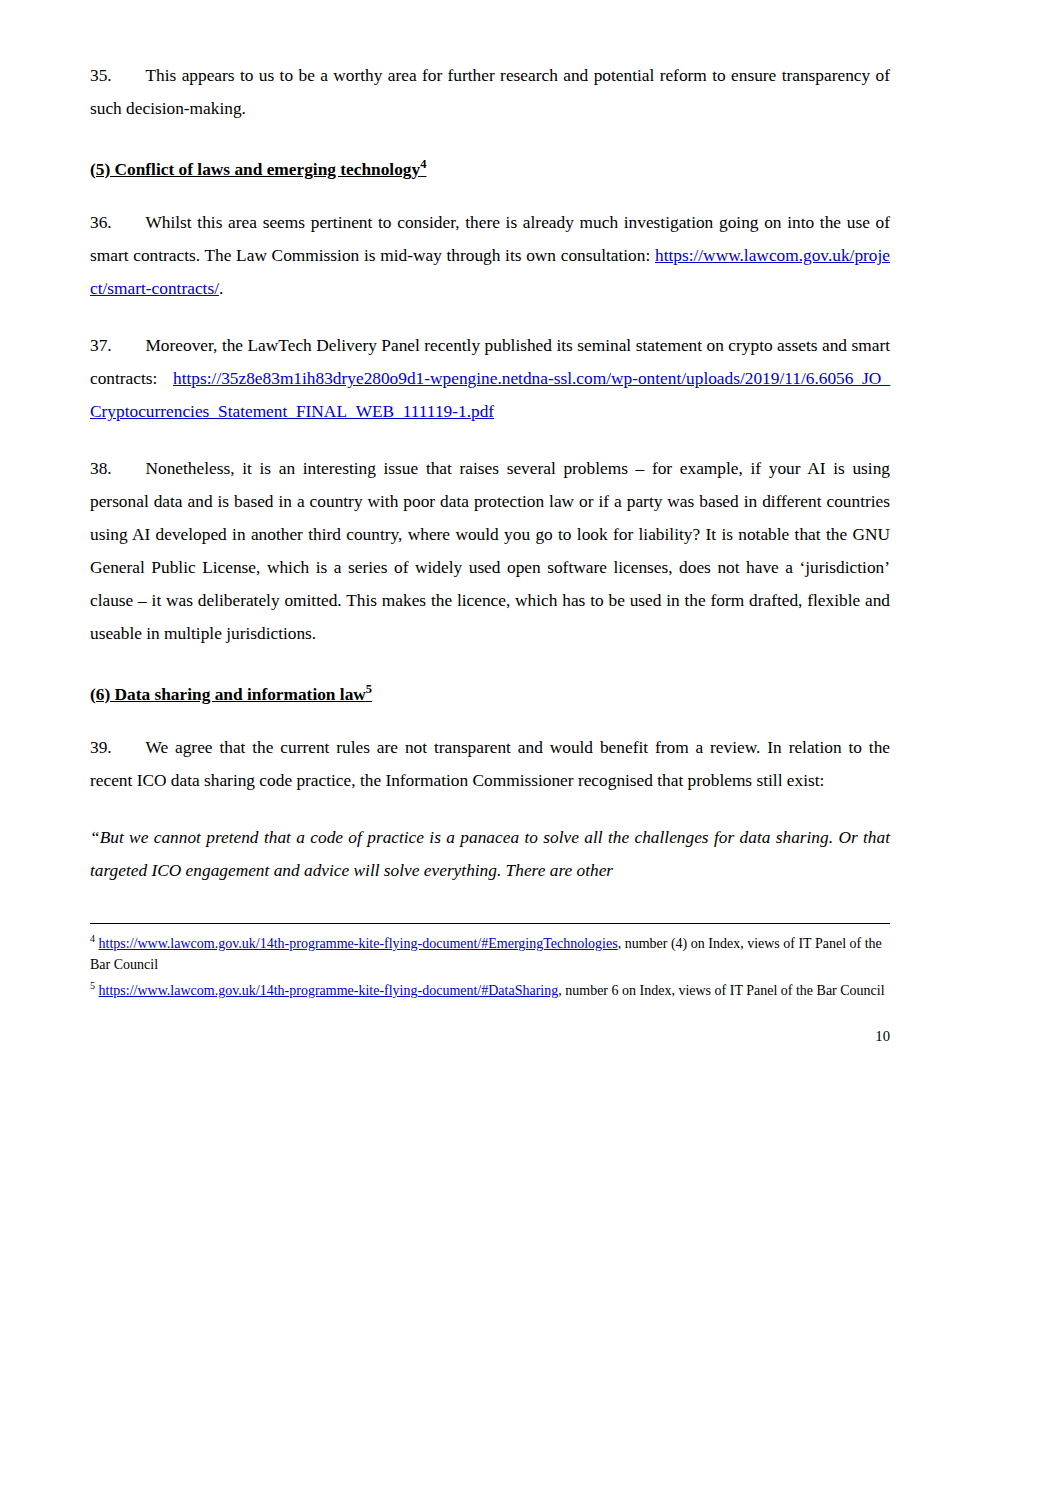35. This appears to us to be a worthy area for further research and potential reform to ensure transparency of such decision-making.
(5) Conflict of laws and emerging technology4
36. Whilst this area seems pertinent to consider, there is already much investigation going on into the use of smart contracts. The Law Commission is mid-way through its own consultation: https://www.lawcom.gov.uk/project/smart-contracts/.
37. Moreover, the LawTech Delivery Panel recently published its seminal statement on crypto assets and smart contracts: https://35z8e83m1ih83drye280o9d1-wpengine.netdna-ssl.com/wp-ontent/uploads/2019/11/6.6056_JO_Cryptocurrencies_Statement_FINAL_WEB_111119-1.pdf
38. Nonetheless, it is an interesting issue that raises several problems – for example, if your AI is using personal data and is based in a country with poor data protection law or if a party was based in different countries using AI developed in another third country, where would you go to look for liability? It is notable that the GNU General Public License, which is a series of widely used open software licenses, does not have a ‘jurisdiction’ clause – it was deliberately omitted. This makes the licence, which has to be used in the form drafted, flexible and useable in multiple jurisdictions.
(6) Data sharing and information law5
39. We agree that the current rules are not transparent and would benefit from a review. In relation to the recent ICO data sharing code practice, the Information Commissioner recognised that problems still exist:
“But we cannot pretend that a code of practice is a panacea to solve all the challenges for data sharing. Or that targeted ICO engagement and advice will solve everything. There are other
4 https://www.lawcom.gov.uk/14th-programme-kite-flying-document/#EmergingTechnologies, number (4) on Index, views of IT Panel of the Bar Council
5 https://www.lawcom.gov.uk/14th-programme-kite-flying-document/#DataSharing, number 6 on Index, views of IT Panel of the Bar Council
10